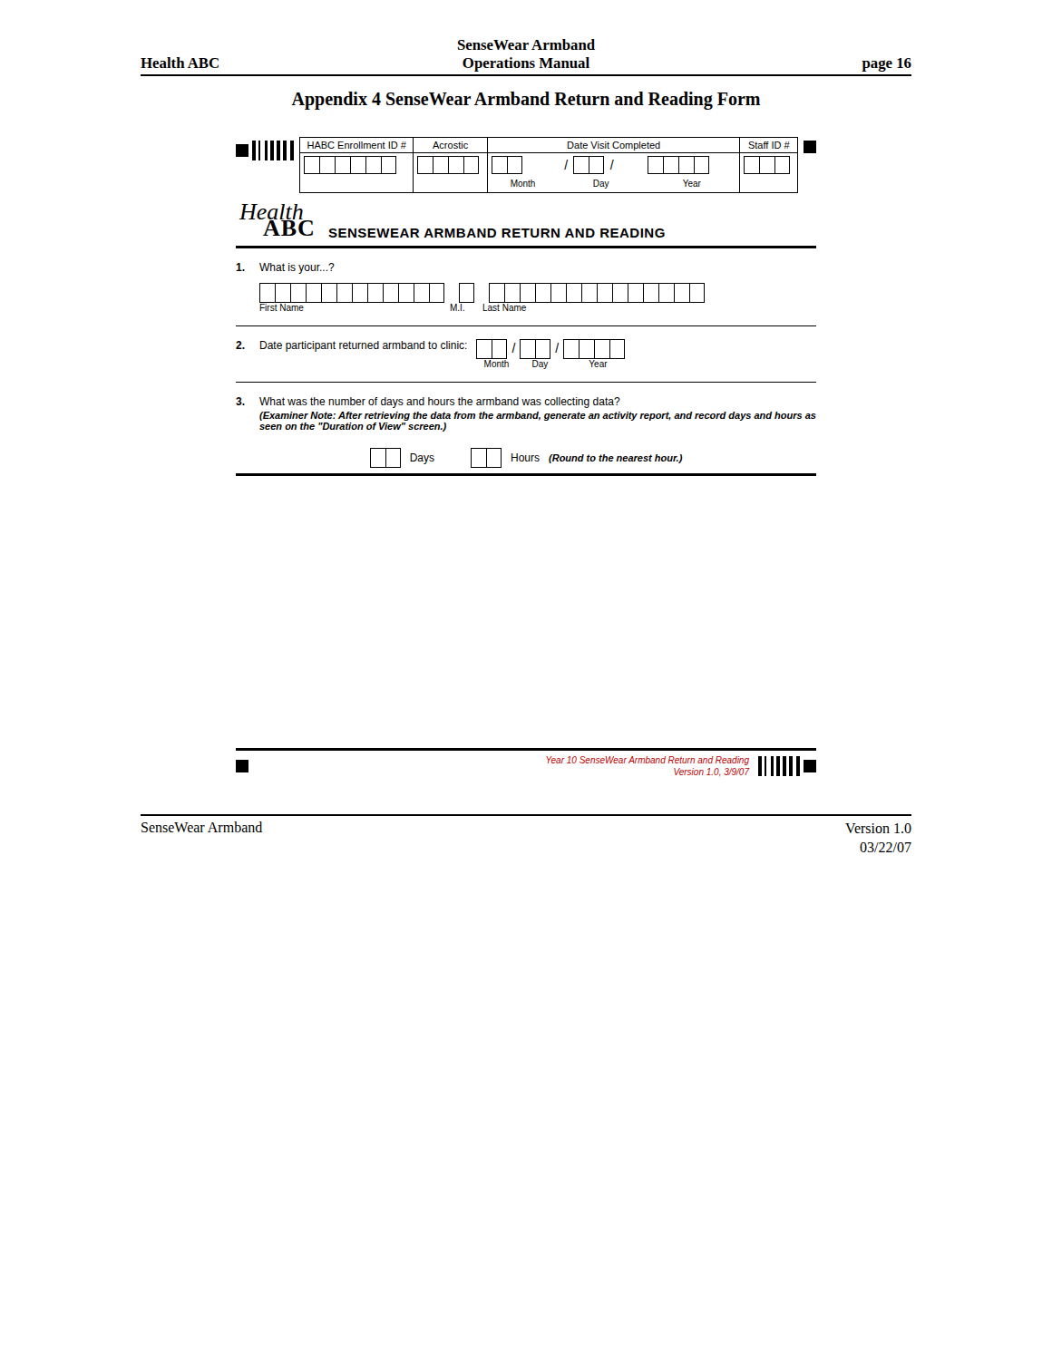Health ABC
SenseWear Armband
Operations Manual
page 16
Appendix 4 SenseWear Armband Return and Reading Form
| HABC Enrollment ID # | Acrostic | Date Visit Completed | Staff ID # |
| --- | --- | --- | --- |
| | | Month | / / Day | Year | |
Health ABC
SENSEWEAR ARMBAND RETURN AND READING
1.
What is your...?
First Name M.I. Last Name
2.
Date participant returned armband to clinic: / / Month Day Year
3.
What was the number of days and hours the armband was collecting data?
(Examiner Note: After retrieving the data from the armband, generate an activity report, and record days and hours as seen on the "Duration of View" screen.)
Days Hours (Round to the nearest hour.)
Year 10 SenseWear Armband Return and Reading
Version 1.0, 3/9/07
SenseWear Armband
Version 1.0
03/22/07